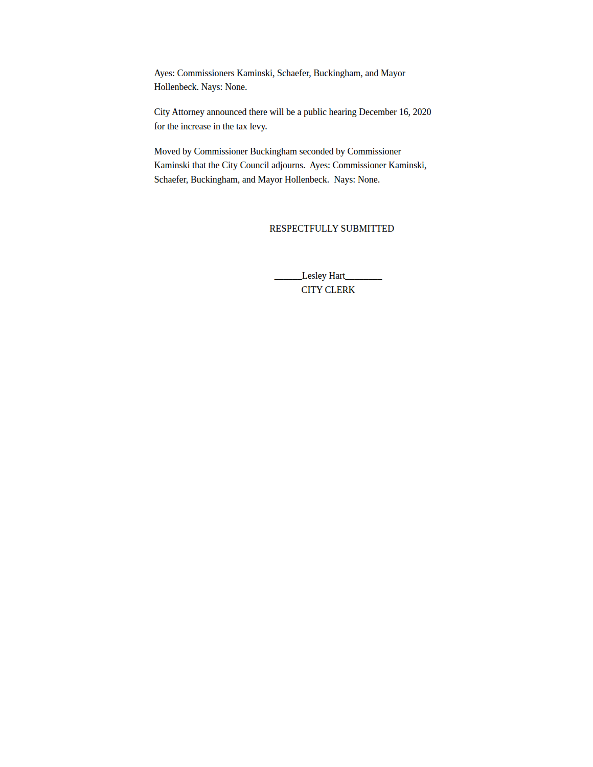Ayes: Commissioners Kaminski, Schaefer, Buckingham, and Mayor Hollenbeck. Nays: None.
City Attorney announced there will be a public hearing December 16, 2020 for the increase in the tax levy.
Moved by Commissioner Buckingham seconded by Commissioner Kaminski that the City Council adjourns. Ayes: Commissioner Kaminski, Schaefer, Buckingham, and Mayor Hollenbeck. Nays: None.
RESPECTFULLY SUBMITTED
______Lesley Hart________
CITY CLERK